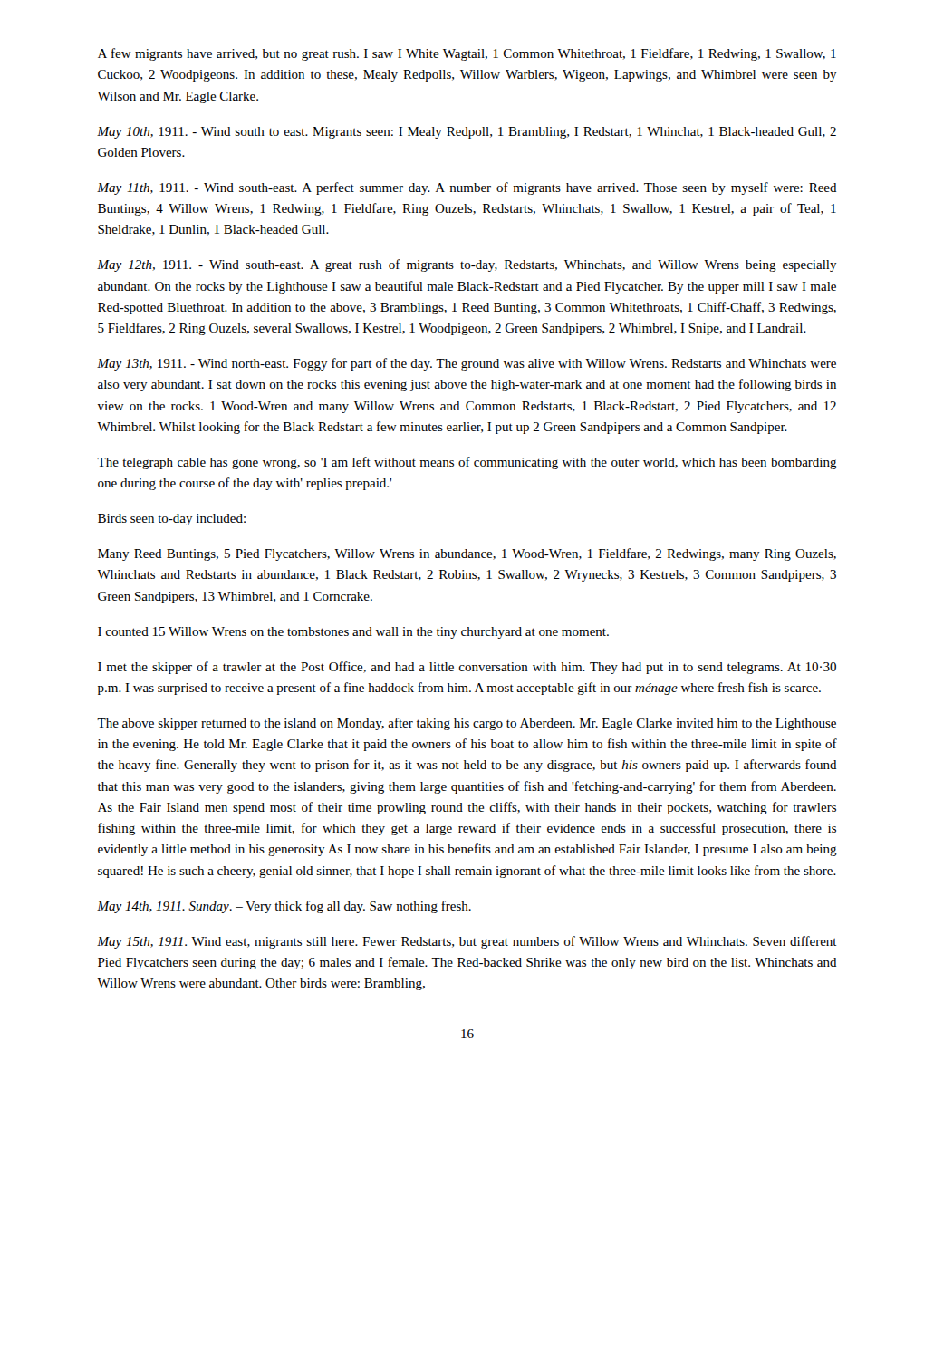A few migrants have arrived, but no great rush. I saw I White Wagtail, 1 Common Whitethroat, 1 Fieldfare, 1 Redwing, 1 Swallow, 1 Cuckoo, 2 Woodpigeons. In addition to these, Mealy Redpolls, Willow Warblers, Wigeon, Lapwings, and Whimbrel were seen by Wilson and Mr. Eagle Clarke.
May 10th, 1911. - Wind south to east. Migrants seen: I Mealy Redpoll, 1 Brambling, I Redstart, 1 Whinchat, 1 Black-headed Gull, 2 Golden Plovers.
May 11th, 1911. - Wind south-east. A perfect summer day. A number of migrants have arrived. Those seen by myself were: Reed Buntings, 4 Willow Wrens, 1 Redwing, 1 Fieldfare, Ring Ouzels, Redstarts, Whinchats, 1 Swallow, 1 Kestrel, a pair of Teal, 1 Sheldrake, 1 Dunlin, 1 Black-headed Gull.
May 12th, 1911. - Wind south-east. A great rush of migrants to-day, Redstarts, Whinchats, and Willow Wrens being especially abundant. On the rocks by the Lighthouse I saw a beautiful male Black-Redstart and a Pied Flycatcher. By the upper mill I saw I male Red-spotted Bluethroat. In addition to the above, 3 Bramblings, 1 Reed Bunting, 3 Common Whitethroats, 1 Chiff-Chaff, 3 Redwings, 5 Fieldfares, 2 Ring Ouzels, several Swallows, I Kestrel, 1 Woodpigeon, 2 Green Sandpipers, 2 Whimbrel, I Snipe, and I Landrail.
May 13th, 1911. - Wind north-east. Foggy for part of the day. The ground was alive with Willow Wrens. Redstarts and Whinchats were also very abundant. I sat down on the rocks this evening just above the high-water-mark and at one moment had the following birds in view on the rocks. 1 Wood-Wren and many Willow Wrens and Common Redstarts, 1 Black-Redstart, 2 Pied Flycatchers, and 12 Whimbrel. Whilst looking for the Black Redstart a few minutes earlier, I put up 2 Green Sandpipers and a Common Sandpiper.
The telegraph cable has gone wrong, so 'I am left without means of communicating with the outer world, which has been bombarding one during the course of the day with' replies prepaid.'
Birds seen to-day included:
Many Reed Buntings, 5 Pied Flycatchers, Willow Wrens in abundance, 1 Wood-Wren, 1 Fieldfare, 2 Redwings, many Ring Ouzels, Whinchats and Redstarts in abundance, 1 Black Redstart, 2 Robins, 1 Swallow, 2 Wrynecks, 3 Kestrels, 3 Common Sandpipers, 3 Green Sandpipers, 13 Whimbrel, and 1 Corncrake.
I counted 15 Willow Wrens on the tombstones and wall in the tiny churchyard at one moment.
I met the skipper of a trawler at the Post Office, and had a little conversation with him. They had put in to send telegrams. At 10·30 p.m. I was surprised to receive a present of a fine haddock from him. A most acceptable gift in our ménage where fresh fish is scarce.
The above skipper returned to the island on Monday, after taking his cargo to Aberdeen. Mr. Eagle Clarke invited him to the Lighthouse in the evening. He told Mr. Eagle Clarke that it paid the owners of his boat to allow him to fish within the three-mile limit in spite of the heavy fine. Generally they went to prison for it, as it was not held to be any disgrace, but his owners paid up. I afterwards found that this man was very good to the islanders, giving them large quantities of fish and 'fetching-and-carrying' for them from Aberdeen. As the Fair Island men spend most of their time prowling round the cliffs, with their hands in their pockets, watching for trawlers fishing within the three-mile limit, for which they get a large reward if their evidence ends in a successful prosecution, there is evidently a little method in his generosity As I now share in his benefits and am an established Fair Islander, I presume I also am being squared! He is such a cheery, genial old sinner, that I hope I shall remain ignorant of what the three-mile limit looks like from the shore.
May 14th, 1911. Sunday. – Very thick fog all day. Saw nothing fresh.
May 15th, 1911. Wind east, migrants still here. Fewer Redstarts, but great numbers of Willow Wrens and Whinchats. Seven different Pied Flycatchers seen during the day; 6 males and I female. The Red-backed Shrike was the only new bird on the list. Whinchats and Willow Wrens were abundant. Other birds were: Brambling,
16